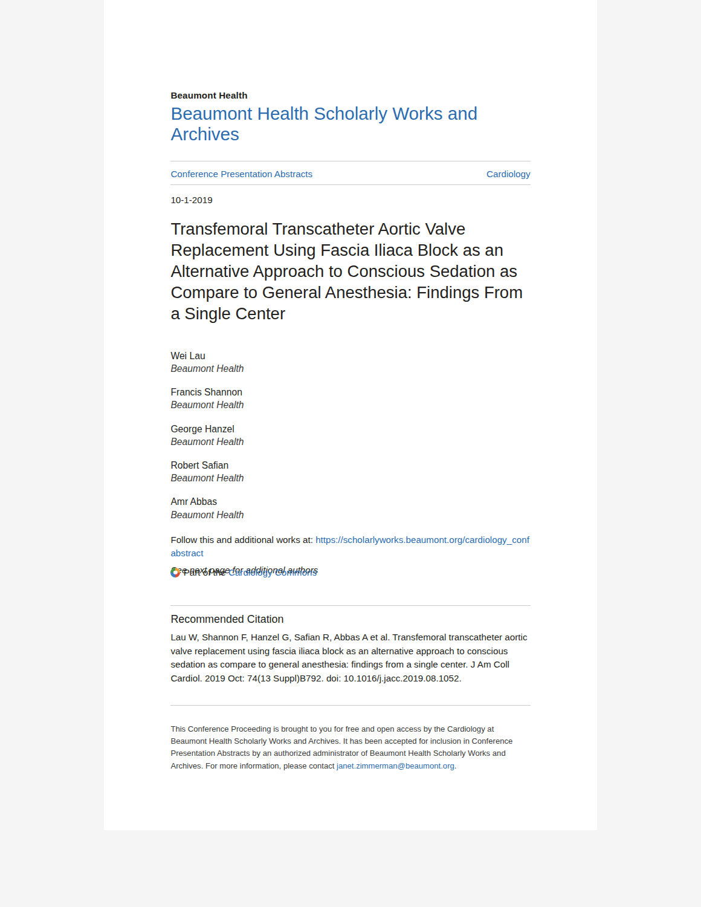Beaumont Health
Beaumont Health Scholarly Works and Archives
Conference Presentation Abstracts Cardiology
10-1-2019
Transfemoral Transcatheter Aortic Valve Replacement Using Fascia Iliaca Block as an Alternative Approach to Conscious Sedation as Compare to General Anesthesia: Findings From a Single Center
Wei Lau Beaumont Health
Francis Shannon Beaumont Health
George Hanzel Beaumont Health
Robert Safian Beaumont Health
Amr Abbas Beaumont Health
Follow this and additional works at: https://scholarlyworks.beaumont.org/cardiology_confabstract
See next page for additional authors Part of the Cardiology Commons
Recommended Citation
Lau W, Shannon F, Hanzel G, Safian R, Abbas A et al. Transfemoral transcatheter aortic valve replacement using fascia iliaca block as an alternative approach to conscious sedation as compare to general anesthesia: findings from a single center. J Am Coll Cardiol. 2019 Oct: 74(13 Suppl)B792. doi: 10.1016/j.jacc.2019.08.1052.
This Conference Proceeding is brought to you for free and open access by the Cardiology at Beaumont Health Scholarly Works and Archives. It has been accepted for inclusion in Conference Presentation Abstracts by an authorized administrator of Beaumont Health Scholarly Works and Archives. For more information, please contact janet.zimmerman@beaumont.org.